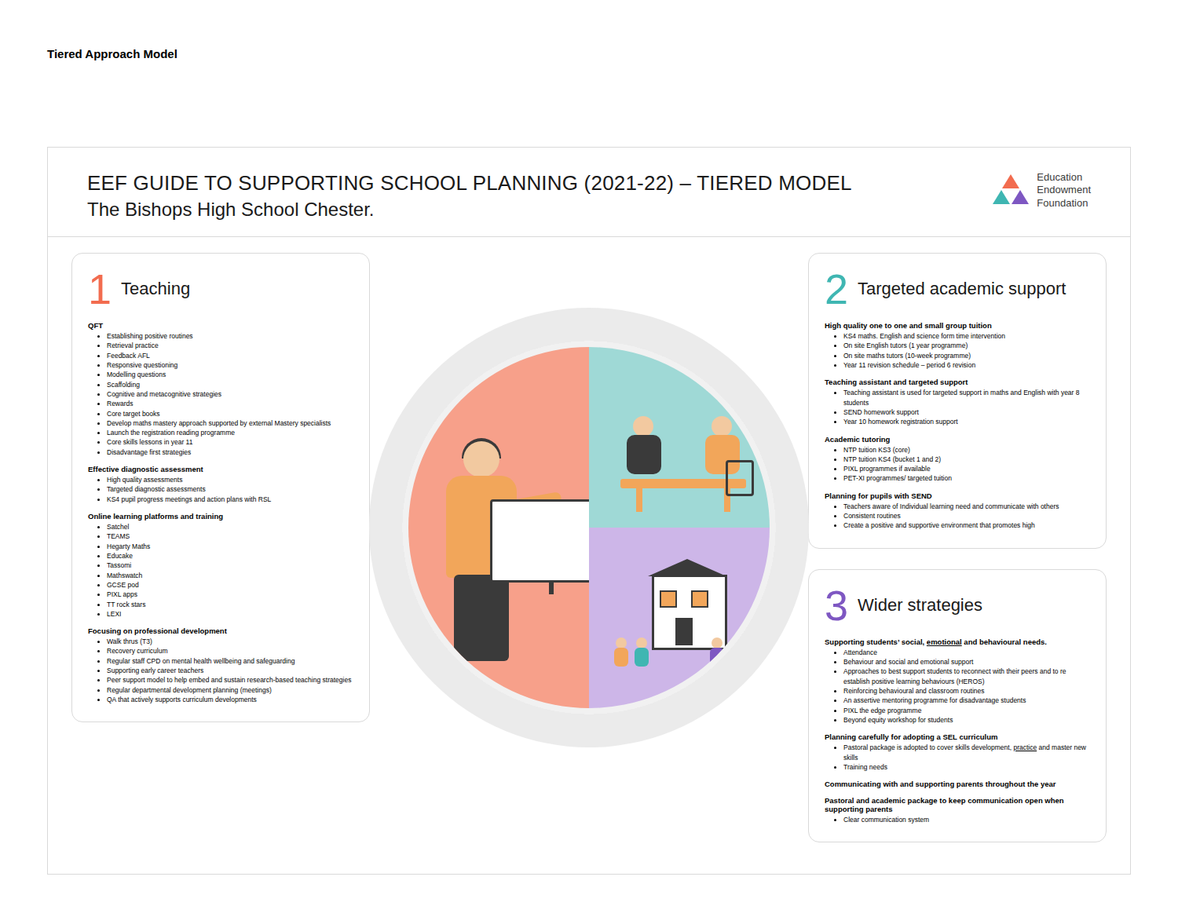Tiered Approach Model
EEF GUIDE TO SUPPORTING SCHOOL PLANNING (2021-22) – TIERED MODEL
The Bishops High School Chester.
Education
Endowment
Foundation
1
Teaching
QFT
Establishing positive routines
Retrieval practice
Feedback AFL
Responsive questioning
Modelling questions
Scaffolding
Cognitive and metacognitive strategies
Rewards
Core target books
Develop maths mastery approach supported by external Mastery specialists
Launch the registration reading programme
Core skills lessons in year 11
Disadvantage first strategies
Effective diagnostic assessment
High quality assessments
Targeted diagnostic assessments
KS4 pupil progress meetings and action plans with RSL
Online learning platforms and training
Satchel
TEAMS
Hegarty Maths
Educake
Tassomi
Mathswatch
GCSE pod
PIXL apps
TT rock stars
LEXI
Focusing on professional development
Walk thrus (T3)
Recovery curriculum
Regular staff CPD on mental health wellbeing and safeguarding
Supporting early career teachers
Peer support model to help embed and sustain research-based teaching strategies
Regular departmental development planning (meetings)
QA that actively supports curriculum developments
2
Targeted academic support
High quality one to one and small group tuition
KS4 maths. English and science form time intervention
On site English tutors (1 year programme)
On site maths tutors (10-week programme)
Year 11 revision schedule – period 6 revision
Teaching assistant and targeted support
Teaching assistant is used for targeted support in maths and English with year 8 students
SEND homework support
Year 10 homework registration support
Academic tutoring
NTP tuition KS3 (core)
NTP tuition KS4 (bucket 1 and 2)
PIXL programmes if available
PET-XI programmes/ targeted tuition
Planning for pupils with SEND
Teachers aware of Individual learning need and communicate with others
Consistent routines
Create a positive and supportive environment that promotes high
3
Wider strategies
Supporting students’ social, emotional and behavioural needs.
Attendance
Behaviour and social and emotional support
Approaches to best support students to reconnect with their peers and to re establish positive learning behaviours (HEROS)
Reinforcing behavioural and classroom routines
An assertive mentoring programme for disadvantage students
PIXL the edge programme
Beyond equity workshop for students
Planning carefully for adopting a SEL curriculum
Pastoral package is adopted to cover skills development, practice and master new skills
Training needs
Communicating with and supporting parents throughout the year
Pastoral and academic package to keep communication open when supporting parents
Clear communication system